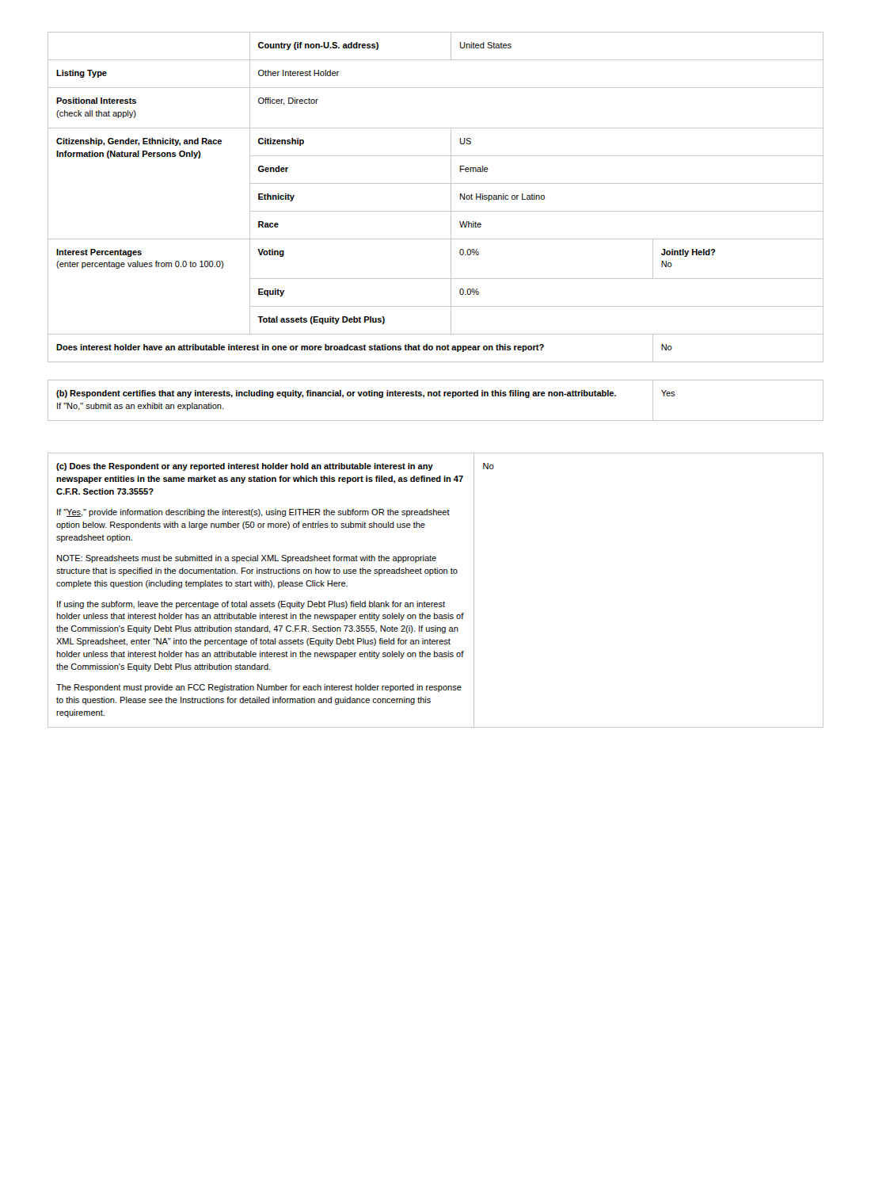| | Country (if non-U.S. address) | United States |
| Listing Type | Other Interest Holder |
| Positional Interests (check all that apply) | Officer, Director |
| Citizenship, Gender, Ethnicity, and Race Information (Natural Persons Only) | Citizenship | US |
| Gender | Female |
| Ethnicity | Not Hispanic or Latino |
| Race | White |
| Interest Percentages (enter percentage values from 0.0 to 100.0) | Voting | 0.0% | Jointly Held? No |
| Equity | 0.0% |
| Total assets (Equity Debt Plus) | |
| Does interest holder have an attributable interest in one or more broadcast stations that do not appear on this report? | No |
| (b) Respondent certifies that any interests, including equity, financial, or voting interests, not reported in this filing are non-attributable. If "No," submit as an exhibit an explanation. | Yes |
| (c) Does the Respondent or any reported interest holder hold an attributable interest in any newspaper entities in the same market as any station for which this report is filed, as defined in 47 C.F.R. Section 73.3555? If " Yes ," provide information describing the interest(s), using EITHER the subform OR the spreadsheet option below. Respondents with a large number (50 or more) of entries to submit should use the spreadsheet option. NOTE: Spreadsheets must be submitted in a special XML Spreadsheet format with the appropriate structure that is specified in the documentation. For instructions on how to use the spreadsheet option to complete this question (including templates to start with), please Click Here. If using the subform, leave the percentage of total assets (Equity Debt Plus) field blank for an interest holder unless that interest holder has an attributable interest in the newspaper entity solely on the basis of the Commission's Equity Debt Plus attribution standard, 47 C.F.R. Section 73.3555, Note 2(i). If using an XML Spreadsheet, enter “NA” into the percentage of total assets (Equity Debt Plus) field for an interest holder unless that interest holder has an attributable interest in the newspaper entity solely on the basis of the Commission's Equity Debt Plus attribution standard. The Respondent must provide an FCC Registration Number for each interest holder reported in response to this question. Please see the Instructions for detailed information and guidance concerning this requirement. | No |